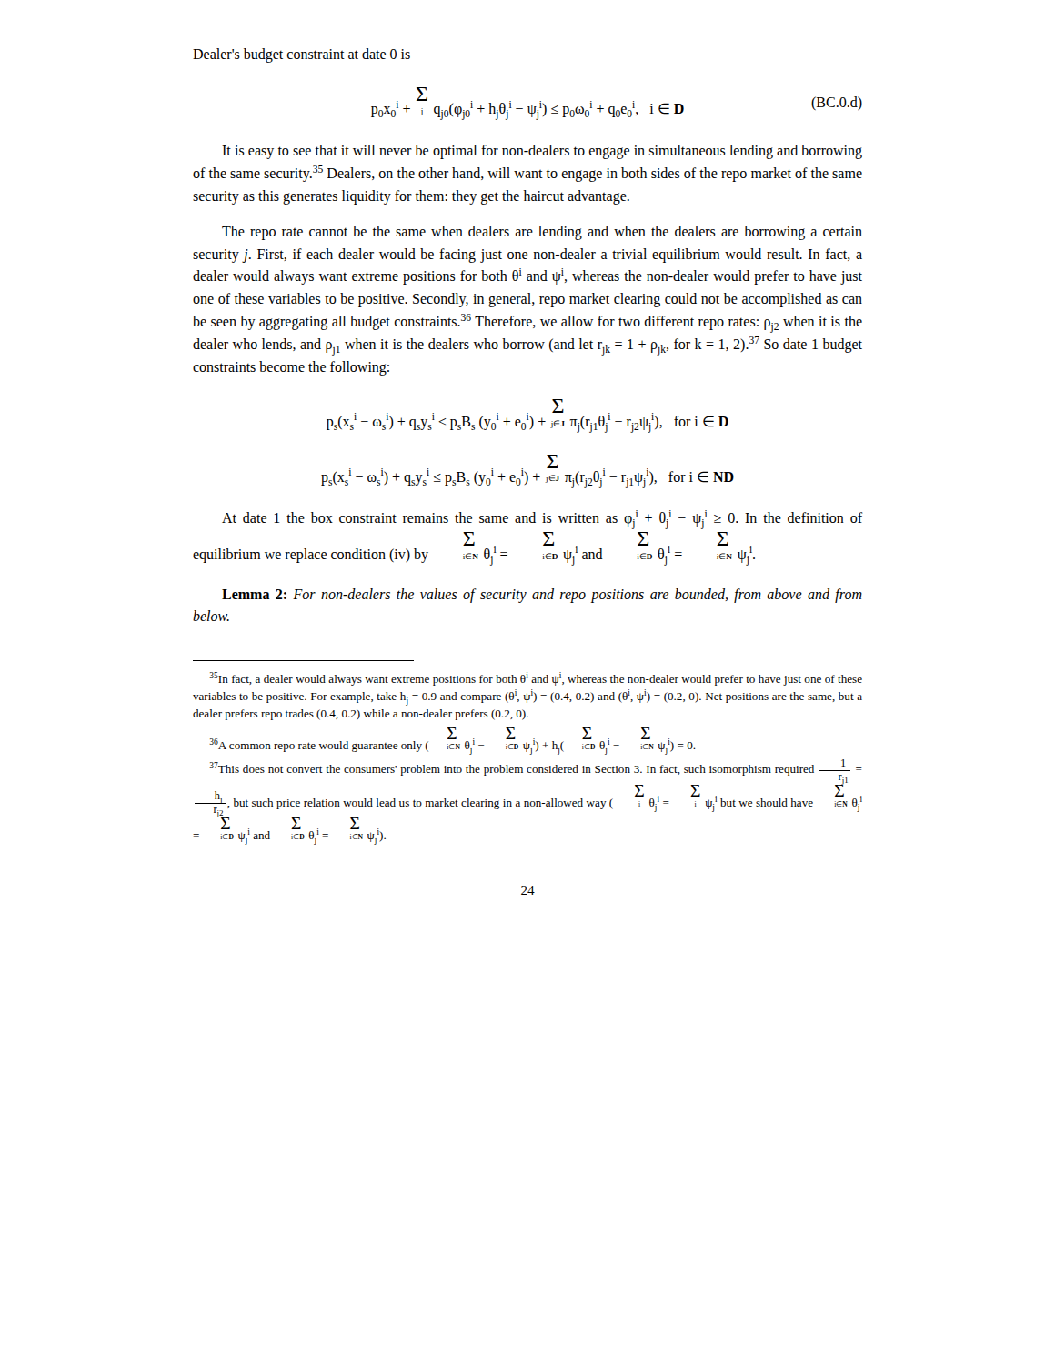Dealer's budget constraint at date 0 is
p0x0i + Σj qj0(φj0i + hjθji − ψji) ≤ p0ω0i + q0e0i, i ∈ D (BC.0.d)
It is easy to see that it will never be optimal for non-dealers to engage in simultaneous lending and borrowing of the same security.35 Dealers, on the other hand, will want to engage in both sides of the repo market of the same security as this generates liquidity for them: they get the haircut advantage.
The repo rate cannot be the same when dealers are lending and when the dealers are borrowing a certain security j. First, if each dealer would be facing just one non-dealer a trivial equilibrium would result. In fact, a dealer would always want extreme positions for both θi and ψi, whereas the non-dealer would prefer to have just one of these variables to be positive. Secondly, in general, repo market clearing could not be accomplished as can be seen by aggregating all budget constraints.36 Therefore, we allow for two different repo rates: ρj2 when it is the dealer who lends, and ρj1 when it is the dealers who borrow (and let rjk = 1 + ρjk, for k = 1, 2).37 So date 1 budget constraints become the following:
ps(xsi − ωsi) + qsysi ≤ psBs (y0i + e0i) + Σj∈J πj(rj1θji − rj2ψji), for i ∈ D
ps(xsi − ωsi) + qsysi ≤ psBs (y0i + e0i) + Σj∈J πj(rj2θji − rj1ψji), for i ∈ ND
At date 1 the box constraint remains the same and is written as φji + θji − ψji ≥ 0. In the definition of equilibrium we replace condition (iv) by Σi∈N θji = Σi∈D ψji and Σi∈D θji = Σi∈N ψji.
Lemma 2: For non-dealers the values of security and repo positions are bounded, from above and from below.
35In fact, a dealer would always want extreme positions for both θi and ψi, whereas the non-dealer would prefer to have just one of these variables to be positive. For example, take hj = 0.9 and compare (θi, ψi) = (0.4, 0.2) and (θi, ψi) = (0.2, 0). Net positions are the same, but a dealer prefers repo trades (0.4, 0.2) while a non-dealer prefers (0.2, 0).
36A common repo rate would guarantee only (Σi∈N θji − Σi∈D ψji) + hj(Σi∈D θji − Σi∈N ψji) = 0.
37This does not convert the consumers' problem into the problem considered in Section 3. In fact, such isomorphism required 1 rj1 = hj rj2, but such price relation would lead us to market clearing in a non-allowed way ( Σi θji = Σi ψji but we should have Σi∈N θji = Σi∈D ψji and Σi∈D θji = Σi∈N ψji).
24